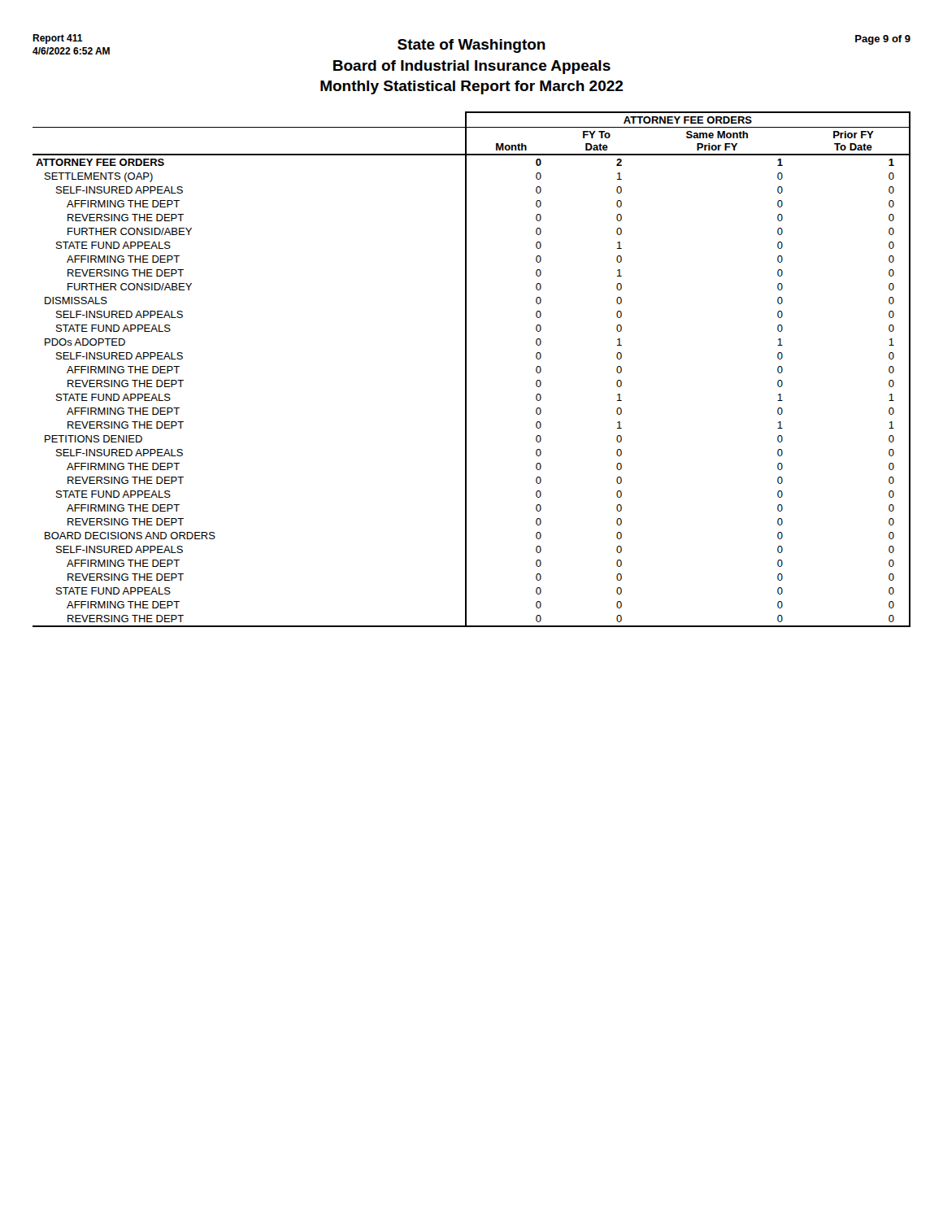Report 411
4/6/2022 6:52 AM
Page 9 of 9
State of Washington
Board of Industrial Insurance Appeals
Monthly Statistical Report for March 2022
| | ATTORNEY FEE ORDERS |
| --- | --- |
| | Month | FY To Date | Same Month Prior FY | Prior FY To Date |
| ATTORNEY FEE ORDERS | 0 | 2 | 1 | 1 |
| SETTLEMENTS (OAP) | 0 | 1 | 0 | 0 |
| SELF-INSURED APPEALS | 0 | 0 | 0 | 0 |
| AFFIRMING THE DEPT | 0 | 0 | 0 | 0 |
| REVERSING THE DEPT | 0 | 0 | 0 | 0 |
| FURTHER CONSID/ABEY | 0 | 0 | 0 | 0 |
| STATE FUND APPEALS | 0 | 1 | 0 | 0 |
| AFFIRMING THE DEPT | 0 | 0 | 0 | 0 |
| REVERSING THE DEPT | 0 | 1 | 0 | 0 |
| FURTHER CONSID/ABEY | 0 | 0 | 0 | 0 |
| DISMISSALS | 0 | 0 | 0 | 0 |
| SELF-INSURED APPEALS | 0 | 0 | 0 | 0 |
| STATE FUND APPEALS | 0 | 0 | 0 | 0 |
| PDOs ADOPTED | 0 | 1 | 1 | 1 |
| SELF-INSURED APPEALS | 0 | 0 | 0 | 0 |
| AFFIRMING THE DEPT | 0 | 0 | 0 | 0 |
| REVERSING THE DEPT | 0 | 0 | 0 | 0 |
| STATE FUND APPEALS | 0 | 1 | 1 | 1 |
| AFFIRMING THE DEPT | 0 | 0 | 0 | 0 |
| REVERSING THE DEPT | 0 | 1 | 1 | 1 |
| PETITIONS DENIED | 0 | 0 | 0 | 0 |
| SELF-INSURED APPEALS | 0 | 0 | 0 | 0 |
| AFFIRMING THE DEPT | 0 | 0 | 0 | 0 |
| REVERSING THE DEPT | 0 | 0 | 0 | 0 |
| STATE FUND APPEALS | 0 | 0 | 0 | 0 |
| AFFIRMING THE DEPT | 0 | 0 | 0 | 0 |
| REVERSING THE DEPT | 0 | 0 | 0 | 0 |
| BOARD DECISIONS AND ORDERS | 0 | 0 | 0 | 0 |
| SELF-INSURED APPEALS | 0 | 0 | 0 | 0 |
| AFFIRMING THE DEPT | 0 | 0 | 0 | 0 |
| REVERSING THE DEPT | 0 | 0 | 0 | 0 |
| STATE FUND APPEALS | 0 | 0 | 0 | 0 |
| AFFIRMING THE DEPT | 0 | 0 | 0 | 0 |
| REVERSING THE DEPT | 0 | 0 | 0 | 0 |